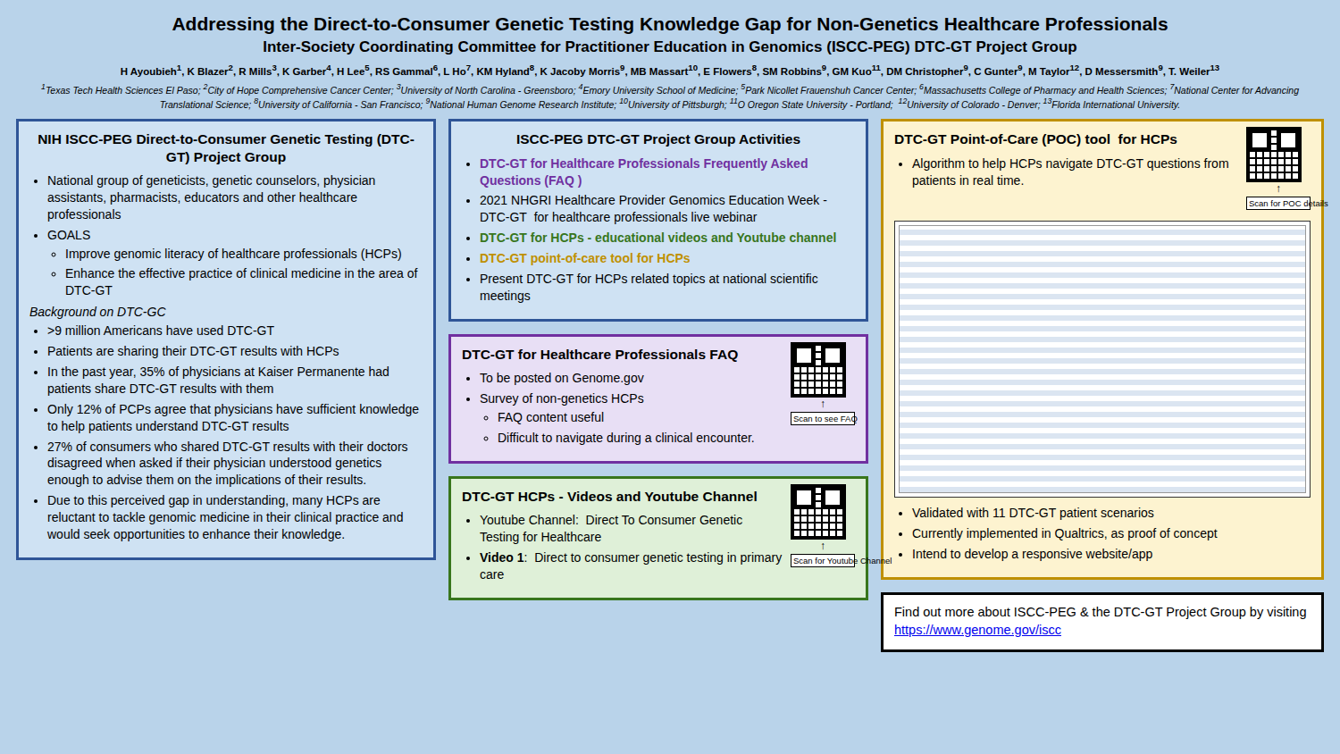Addressing the Direct-to-Consumer Genetic Testing Knowledge Gap for Non-Genetics Healthcare Professionals
Inter-Society Coordinating Committee for Practitioner Education in Genomics (ISCC-PEG) DTC-GT Project Group
H Ayoubieh1, K Blazer2, R Mills3, K Garber4, H Lee5, RS Gammal6, L Ho7, KM Hyland8, K Jacoby Morris9, MB Massart10, E Flowers8, SM Robbins9, GM Kuo11, DM Christopher9, C Gunter9, M Taylor12, D Messersmith9, T. Weiler13
1Texas Tech Health Sciences El Paso; 2City of Hope Comprehensive Cancer Center; 3University of North Carolina - Greensboro; 4Emory University School of Medicine; 5Park Nicollet Frauenshuh Cancer Center; 6Massachusetts College of Pharmacy and Health Sciences; 7National Center for Advancing Translational Science; 8University of California - San Francisco; 9National Human Genome Research Institute; 10University of Pittsburgh; 11O Oregon State University - Portland; 12University of Colorado - Denver; 13Florida International University.
NIH ISCC-PEG Direct-to-Consumer Genetic Testing (DTC-GT) Project Group
National group of geneticists, genetic counselors, physician assistants, pharmacists, educators and other healthcare professionals
GOALS
Improve genomic literacy of healthcare professionals (HCPs)
Enhance the effective practice of clinical medicine in the area of DTC-GT
Background on DTC-GC
>9 million Americans have used DTC-GT
Patients are sharing their DTC-GT results with HCPs
In the past year, 35% of physicians at Kaiser Permanente had patients share DTC-GT results with them
Only 12% of PCPs agree that physicians have sufficient knowledge to help patients understand DTC-GT results
27% of consumers who shared DTC-GT results with their doctors disagreed when asked if their physician understood genetics enough to advise them on the implications of their results.
Due to this perceived gap in understanding, many HCPs are reluctant to tackle genomic medicine in their clinical practice and would seek opportunities to enhance their knowledge.
ISCC-PEG DTC-GT Project Group Activities
DTC-GT for Healthcare Professionals Frequently Asked Questions (FAQ )
2021 NHGRI Healthcare Provider Genomics Education Week - DTC-GT for healthcare professionals live webinar
DTC-GT for HCPs - educational videos and Youtube channel
DTC-GT point-of-care tool for HCPs
Present DTC-GT for HCPs related topics at national scientific meetings
↑
Scan to see FAQ
DTC-GT for Healthcare Professionals FAQ
To be posted on Genome.gov
Survey of non-genetics HCPs
FAQ content useful
Difficult to navigate during a clinical encounter.
↑
Scan for Youtube Channel
DTC-GT HCPs - Videos and Youtube Channel
Youtube Channel: Direct To Consumer Genetic Testing for Healthcare
Video 1: Direct to consumer genetic testing in primary care
↑
Scan for POC details
DTC-GT Point-of-Care (POC) tool for HCPs
Algorithm to help HCPs navigate DTC-GT questions from patients in real time.
Validated with 11 DTC-GT patient scenarios
Currently implemented in Qualtrics, as proof of concept
Intend to develop a responsive website/app
Find out more about ISCC-PEG & the DTC-GT Project Group by visiting https://www.genome.gov/iscc